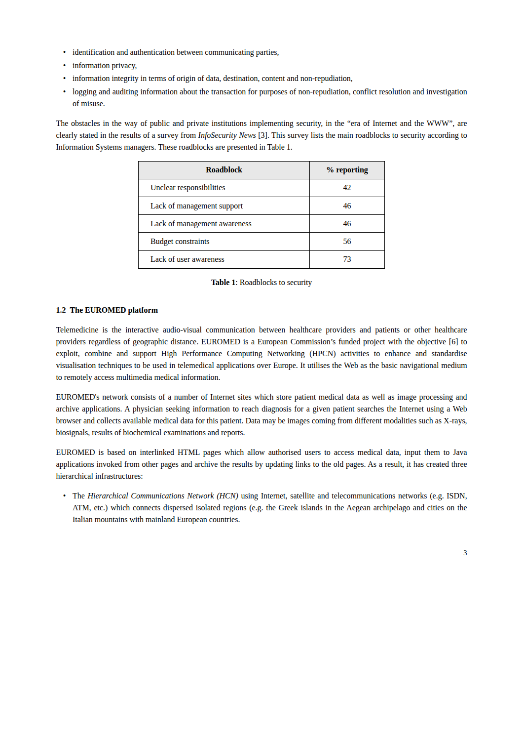identification and authentication between communicating parties,
information privacy,
information integrity in terms of origin of data, destination, content and non-repudiation,
logging and auditing information about the transaction for purposes of non-repudiation, conflict resolution and investigation of misuse.
The obstacles in the way of public and private institutions implementing security, in the “era of Internet and the WWW”, are clearly stated in the results of a survey from InfoSecurity News [3]. This survey lists the main roadblocks to security according to Information Systems managers. These roadblocks are presented in Table 1.
| Roadblock | % reporting |
| --- | --- |
| Unclear responsibilities | 42 |
| Lack of management support | 46 |
| Lack of management awareness | 46 |
| Budget constraints | 56 |
| Lack of user awareness | 73 |
Table 1: Roadblocks to security
1.2 The EUROMED platform
Telemedicine is the interactive audio-visual communication between healthcare providers and patients or other healthcare providers regardless of geographic distance. EUROMED is a European Commission’s funded project with the objective [6] to exploit, combine and support High Performance Computing Networking (HPCN) activities to enhance and standardise visualisation techniques to be used in telemedical applications over Europe. It utilises the Web as the basic navigational medium to remotely access multimedia medical information.
EUROMED's network consists of a number of Internet sites which store patient medical data as well as image processing and archive applications. A physician seeking information to reach diagnosis for a given patient searches the Internet using a Web browser and collects available medical data for this patient. Data may be images coming from different modalities such as X-rays, biosignals, results of biochemical examinations and reports.
EUROMED is based on interlinked HTML pages which allow authorised users to access medical data, input them to Java applications invoked from other pages and archive the results by updating links to the old pages. As a result, it has created three hierarchical infrastructures:
The Hierarchical Communications Network (HCN) using Internet, satellite and telecommunications networks (e.g. ISDN, ATM, etc.) which connects dispersed isolated regions (e.g. the Greek islands in the Aegean archipelago and cities on the Italian mountains with mainland European countries.
3